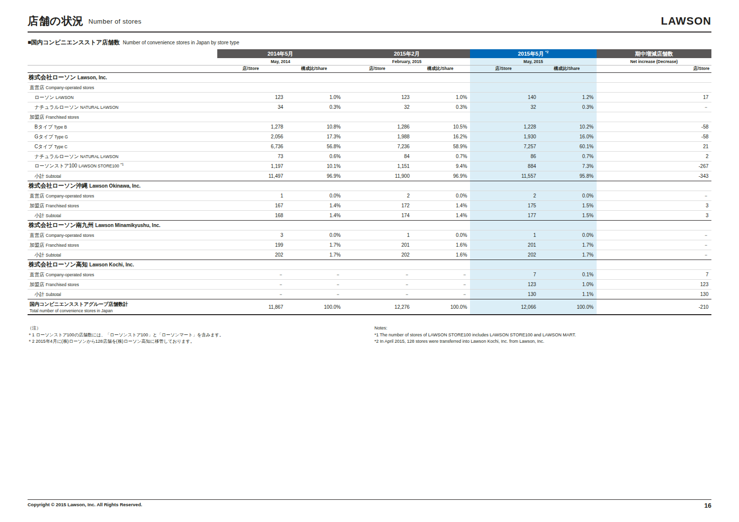店舗の状況Number of stores
LAWSON
■国内コンビニエンスストア店舗数Number of convenience stores in Japan by store type
| | 2014年5月 | 2015年2月 | 2015年5月 *2 | 期中増減店舗数 |
| --- | --- | --- | --- | --- |
| | May, 2014 | February, 2015 | May, 2015 | Net increase (Decrease) |
| | 店/Store | 構成比/Share | 店/Store | 構成比/Share | 店/Store | 構成比/Share | 店/Store |
| 株式会社ローソン Lawson, Inc. | | | | | | | |
| 直営店 Company-operated stores | | | | | | | |
| ローソン LAWSON | 123 | 1.0% | 123 | 1.0% | 140 | 1.2% | 17 |
| ナチュラルローソン NATURAL LAWSON | 34 | 0.3% | 32 | 0.3% | 32 | 0.3% | － |
| 加盟店 Franchised stores | | | | | | | |
| Bタイプ Type B | 1,278 | 10.8% | 1,286 | 10.5% | 1,228 | 10.2% | -58 |
| Gタイプ Type G | 2,056 | 17.3% | 1,988 | 16.2% | 1,930 | 16.0% | -58 |
| Cタイプ Type C | 6,736 | 56.8% | 7,236 | 58.9% | 7,257 | 60.1% | 21 |
| ナチュラルローソン NATURAL LAWSON | 73 | 0.6% | 84 | 0.7% | 86 | 0.7% | 2 |
| ローソンストア100 LAWSON STORE100 *1 | 1,197 | 10.1% | 1,151 | 9.4% | 884 | 7.3% | -267 |
| 小計 Subtotal | 11,497 | 96.9% | 11,900 | 96.9% | 11,557 | 95.8% | -343 |
| 株式会社ローソン沖縄 Lawson Okinawa, Inc. | | | | | | | |
| 直営店 Company-operated stores | 1 | 0.0% | 2 | 0.0% | 2 | 0.0% | － |
| 加盟店 Franchised stores | 167 | 1.4% | 172 | 1.4% | 175 | 1.5% | 3 |
| 小計 Subtotal | 168 | 1.4% | 174 | 1.4% | 177 | 1.5% | 3 |
| 株式会社ローソン南九州 Lawson Minamikyushu, Inc. | | | | | | | |
| 直営店 Company-operated stores | 3 | 0.0% | 1 | 0.0% | 1 | 0.0% | － |
| 加盟店 Franchised stores | 199 | 1.7% | 201 | 1.6% | 201 | 1.7% | － |
| 小計 Subtotal | 202 | 1.7% | 202 | 1.6% | 202 | 1.7% | － |
| 株式会社ローソン高知 Lawson Kochi, Inc. | | | | | | | |
| 直営店 Company-operated stores | － | － | － | － | 7 | 0.1% | 7 |
| 加盟店 Franchised stores | － | － | － | － | 123 | 1.0% | 123 |
| 小計 Subtotal | － | － | － | － | 130 | 1.1% | 130 |
| 国内コンビニエンスストアグループ店舗数計 Total number of convenience stores in Japan | 11,867 | 100.0% | 12,276 | 100.0% | 12,066 | 100.0% | -210 |
（注）
＊1 ローソンストア100の店舗数には、「ローソンストア100」と「ローソンマート」を含みます。
＊2 2015年4月に(株)ローソンから128店舗を(株)ローソン高知に移管しております。
Notes:
*1 The number of stores of LAWSON STORE100 includes LAWSON STORE100 and LAWSON MART.
*2 In April 2015, 128 stores were transferred into Lawson Kochi, Inc. from Lawson, Inc.
Copyright © 2015 Lawson, Inc. All Rights Reserved. 16